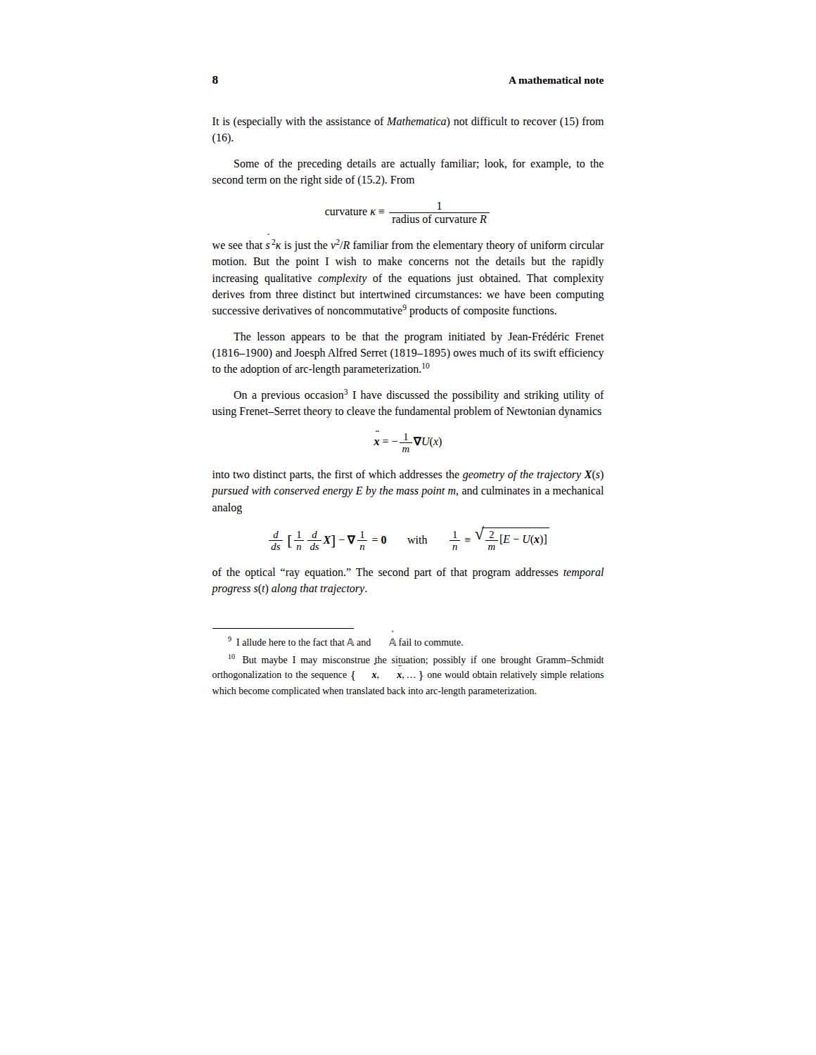8 A mathematical note
It is (especially with the assistance of Mathematica) not difficult to recover (15) from (16).
Some of the preceding details are actually familiar; look, for example, to the second term on the right side of (15.2). From
curvature κ ≡ 1 radius of curvature R
we see that s 2κ is just the v2/R familiar from the elementary theory of uniform circular motion. But the point I wish to make concerns not the details but the rapidly increasing qualitative complexity of the equations just obtained. That complexity derives from three distinct but intertwined circumstances: we have been computing successive derivatives of noncommutative9 products of composite functions.
The lesson appears to be that the program initiated by Jean-Frédéric Frenet (1816–1900) and Joesph Alfred Serret (1819–1895) owes much of its swift efficiency to the adoption of arc-length parameterization.10
On a previous occasion3 I have discussed the possibility and striking utility of using Frenet–Serret theory to cleave the fundamental problem of Newtonian dynamics
x = −1 m∇U(x)
into two distinct parts, the first of which addresses the geometry of the trajectory X(s) pursued with conserved energy E by the mass point m, and culminates in a mechanical analog
dds [1 n dds X] − ∇1 n = 0 with 1 n ≡ 2 m[E − U(x)]
of the optical “ray equation.” The second part of that program addresses temporal progress s(t) along that trajectory.
9 I allude here to the fact that 𝔸 and 𝔸 fail to commute.
10 But maybe I may misconstrue the situation; possibly if one brought Gramm–Schmidt orthogonalization to the sequence {x, x, … } one would obtain relatively simple relations which become complicated when translated back into arc-length parameterization.